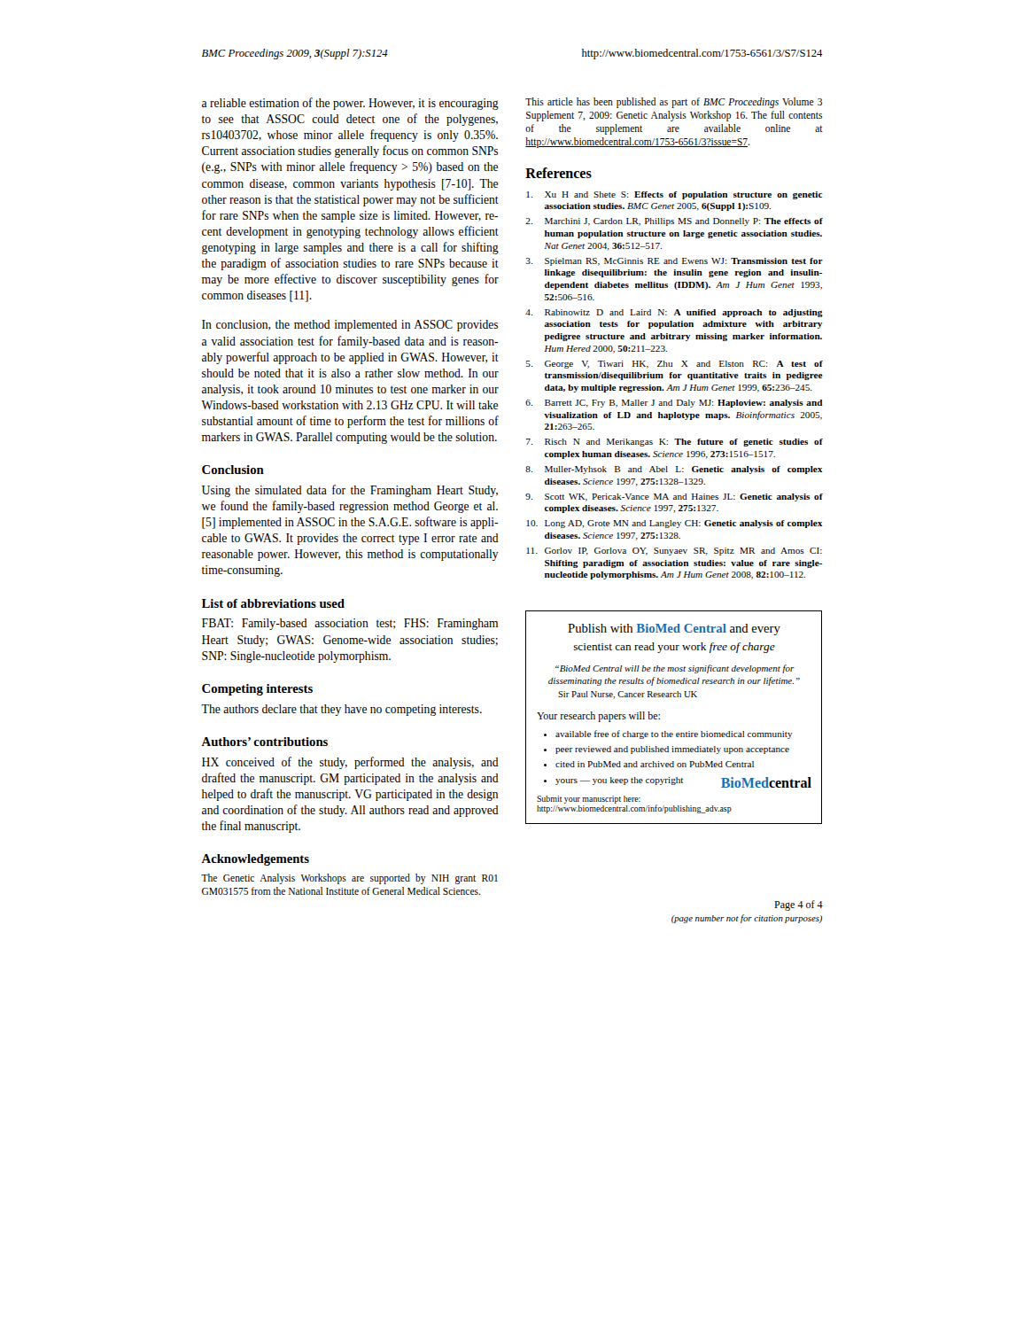BMC Proceedings 2009, 3(Suppl 7):S124
http://www.biomedcentral.com/1753-6561/3/S7/S124
a reliable estimation of the power. However, it is encouraging to see that ASSOC could detect one of the polygenes, rs10403702, whose minor allele frequency is only 0.35%. Current association studies generally focus on common SNPs (e.g., SNPs with minor allele frequency > 5%) based on the common disease, common variants hypothesis [7-10]. The other reason is that the statistical power may not be sufficient for rare SNPs when the sample size is limited. However, recent development in genotyping technology allows efficient genotyping in large samples and there is a call for shifting the paradigm of association studies to rare SNPs because it may be more effective to discover susceptibility genes for common diseases [11].
In conclusion, the method implemented in ASSOC provides a valid association test for family-based data and is reasonably powerful approach to be applied in GWAS. However, it should be noted that it is also a rather slow method. In our analysis, it took around 10 minutes to test one marker in our Windows-based workstation with 2.13 GHz CPU. It will take substantial amount of time to perform the test for millions of markers in GWAS. Parallel computing would be the solution.
Conclusion
Using the simulated data for the Framingham Heart Study, we found the family-based regression method George et al. [5] implemented in ASSOC in the S.A.G.E. software is applicable to GWAS. It provides the correct type I error rate and reasonable power. However, this method is computationally time-consuming.
List of abbreviations used
FBAT: Family-based association test; FHS: Framingham Heart Study; GWAS: Genome-wide association studies; SNP: Single-nucleotide polymorphism.
Competing interests
The authors declare that they have no competing interests.
Authors’ contributions
HX conceived of the study, performed the analysis, and drafted the manuscript. GM participated in the analysis and helped to draft the manuscript. VG participated in the design and coordination of the study. All authors read and approved the final manuscript.
Acknowledgements
The Genetic Analysis Workshops are supported by NIH grant R01 GM031575 from the National Institute of General Medical Sciences.
This article has been published as part of BMC Proceedings Volume 3 Supplement 7, 2009: Genetic Analysis Workshop 16. The full contents of the supplement are available online at http://www.biomedcentral.com/1753-6561/3?issue=S7.
References
Xu H and Shete S: Effects of population structure on genetic association studies. BMC Genet 2005, 6(Suppl 1): S109.
Marchini J, Cardon LR, Phillips MS and Donnelly P: The effects of human population structure on large genetic association studies. Nat Genet 2004, 36: 512–517.
Spielman RS, McGinnis RE and Ewens WJ: Transmission test for linkage disequilibrium: the insulin gene region and insulin-dependent diabetes mellitus (IDDM). Am J Hum Genet 1993, 52: 506–516.
Rabinowitz D and Laird N: A unified approach to adjusting association tests for population admixture with arbitrary pedigree structure and arbitrary missing marker information. Hum Hered 2000, 50: 211–223.
George V, Tiwari HK, Zhu X and Elston RC: A test of transmission/disequilibrium for quantitative traits in pedigree data, by multiple regression. Am J Hum Genet 1999, 65: 236–245.
Barrett JC, Fry B, Maller J and Daly MJ: Haploview: analysis and visualization of LD and haplotype maps. Bioinformatics 2005, 21: 263–265.
Risch N and Merikangas K: The future of genetic studies of complex human diseases. Science 1996, 273: 1516–1517.
Muller-Myhsok B and Abel L: Genetic analysis of complex diseases. Science 1997, 275: 1328–1329.
Scott WK, Pericak-Vance MA and Haines JL: Genetic analysis of complex diseases. Science 1997, 275: 1327.
Long AD, Grote MN and Langley CH: Genetic analysis of complex diseases. Science 1997, 275: 1328.
Gorlov IP, Gorlova OY, Sunyaev SR, Spitz MR and Amos CI: Shifting paradigm of association studies: value of rare single-nucleotide polymorphisms. Am J Hum Genet 2008, 82: 100–112.
Publish with BioMed Central and every
scientist can read your work free of charge
“BioMed Central will be the most significant development for disseminating the results of biomedical research in our lifetime.”
Sir Paul Nurse, Cancer Research UK
Your research papers will be:
available free of charge to the entire biomedical community
peer reviewed and published immediately upon acceptance
cited in PubMed and archived on PubMed Central
yours — you keep the copyright
BioMed central
Submit your manuscript here:
http://www.biomedcentral.com/info/publishing_adv.asp
Page 4 of 4
(page number not for citation purposes)